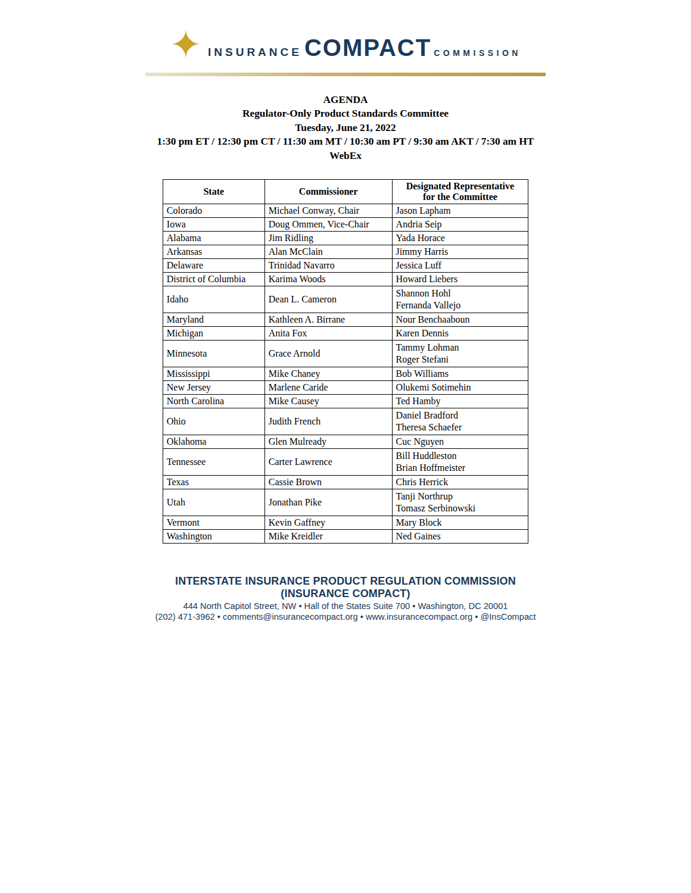✦ INSURANCE COMPACT COMMISSION
AGENDA Regulator-Only Product Standards Committee Tuesday, June 21, 2022 1:30 pm ET / 12:30 pm CT / 11:30 am MT / 10:30 am PT / 9:30 am AKT / 7:30 am HT WebEx
| State | Commissioner | Designated Representative for the Committee |
| --- | --- | --- |
| Colorado | Michael Conway, Chair | Jason Lapham |
| Iowa | Doug Ommen, Vice-Chair | Andria Seip |
| Alabama | Jim Ridling | Yada Horace |
| Arkansas | Alan McClain | Jimmy Harris |
| Delaware | Trinidad Navarro | Jessica Luff |
| District of Columbia | Karima Woods | Howard Liebers |
| Idaho | Dean L. Cameron | Shannon Hohl Fernanda Vallejo |
| Maryland | Kathleen A. Birrane | Nour Benchaaboun |
| Michigan | Anita Fox | Karen Dennis |
| Minnesota | Grace Arnold | Tammy Lohman Roger Stefani |
| Mississippi | Mike Chaney | Bob Williams |
| New Jersey | Marlene Caride | Olukemi Sotimehin |
| North Carolina | Mike Causey | Ted Hamby |
| Ohio | Judith French | Daniel Bradford Theresa Schaefer |
| Oklahoma | Glen Mulready | Cuc Nguyen |
| Tennessee | Carter Lawrence | Bill Huddleston Brian Hoffmeister |
| Texas | Cassie Brown | Chris Herrick |
| Utah | Jonathan Pike | Tanji Northrup Tomasz Serbinowski |
| Vermont | Kevin Gaffney | Mary Block |
| Washington | Mike Kreidler | Ned Gaines |
INTERSTATE INSURANCE PRODUCT REGULATION COMMISSION (INSURANCE COMPACT)
444 North Capitol Street, NW • Hall of the States Suite 700 • Washington, DC 20001
(202) 471-3962 • comments@insurancecompact.org • www.insurancecompact.org • @InsCompact